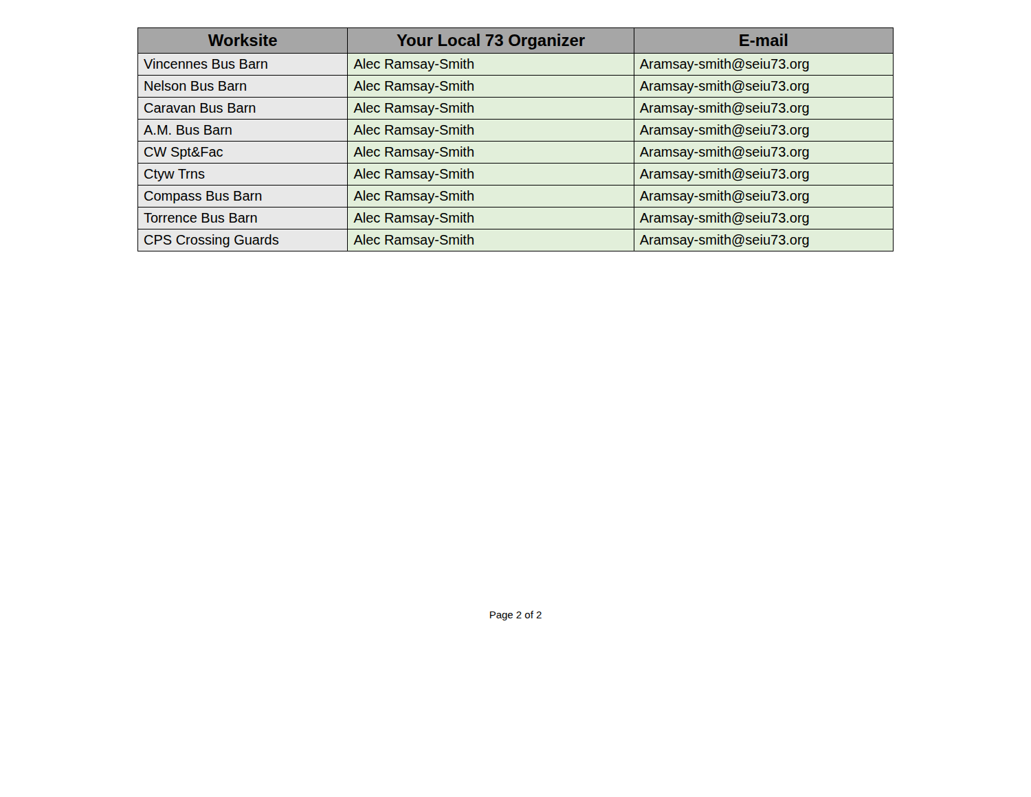Local 73 Organizer assignments by worksite
| Worksite | Your Local 73 Organizer | E-mail |
| --- | --- | --- |
| Vincennes Bus Barn | Alec Ramsay-Smith | Aramsay-smith@seiu73.org |
| Nelson Bus Barn | Alec Ramsay-Smith | Aramsay-smith@seiu73.org |
| Caravan Bus Barn | Alec Ramsay-Smith | Aramsay-smith@seiu73.org |
| A.M. Bus Barn | Alec Ramsay-Smith | Aramsay-smith@seiu73.org |
| CW Spt&Fac | Alec Ramsay-Smith | Aramsay-smith@seiu73.org |
| Ctyw Trns | Alec Ramsay-Smith | Aramsay-smith@seiu73.org |
| Compass Bus Barn | Alec Ramsay-Smith | Aramsay-smith@seiu73.org |
| Torrence Bus Barn | Alec Ramsay-Smith | Aramsay-smith@seiu73.org |
| CPS Crossing Guards | Alec Ramsay-Smith | Aramsay-smith@seiu73.org |
Page 2 of 2